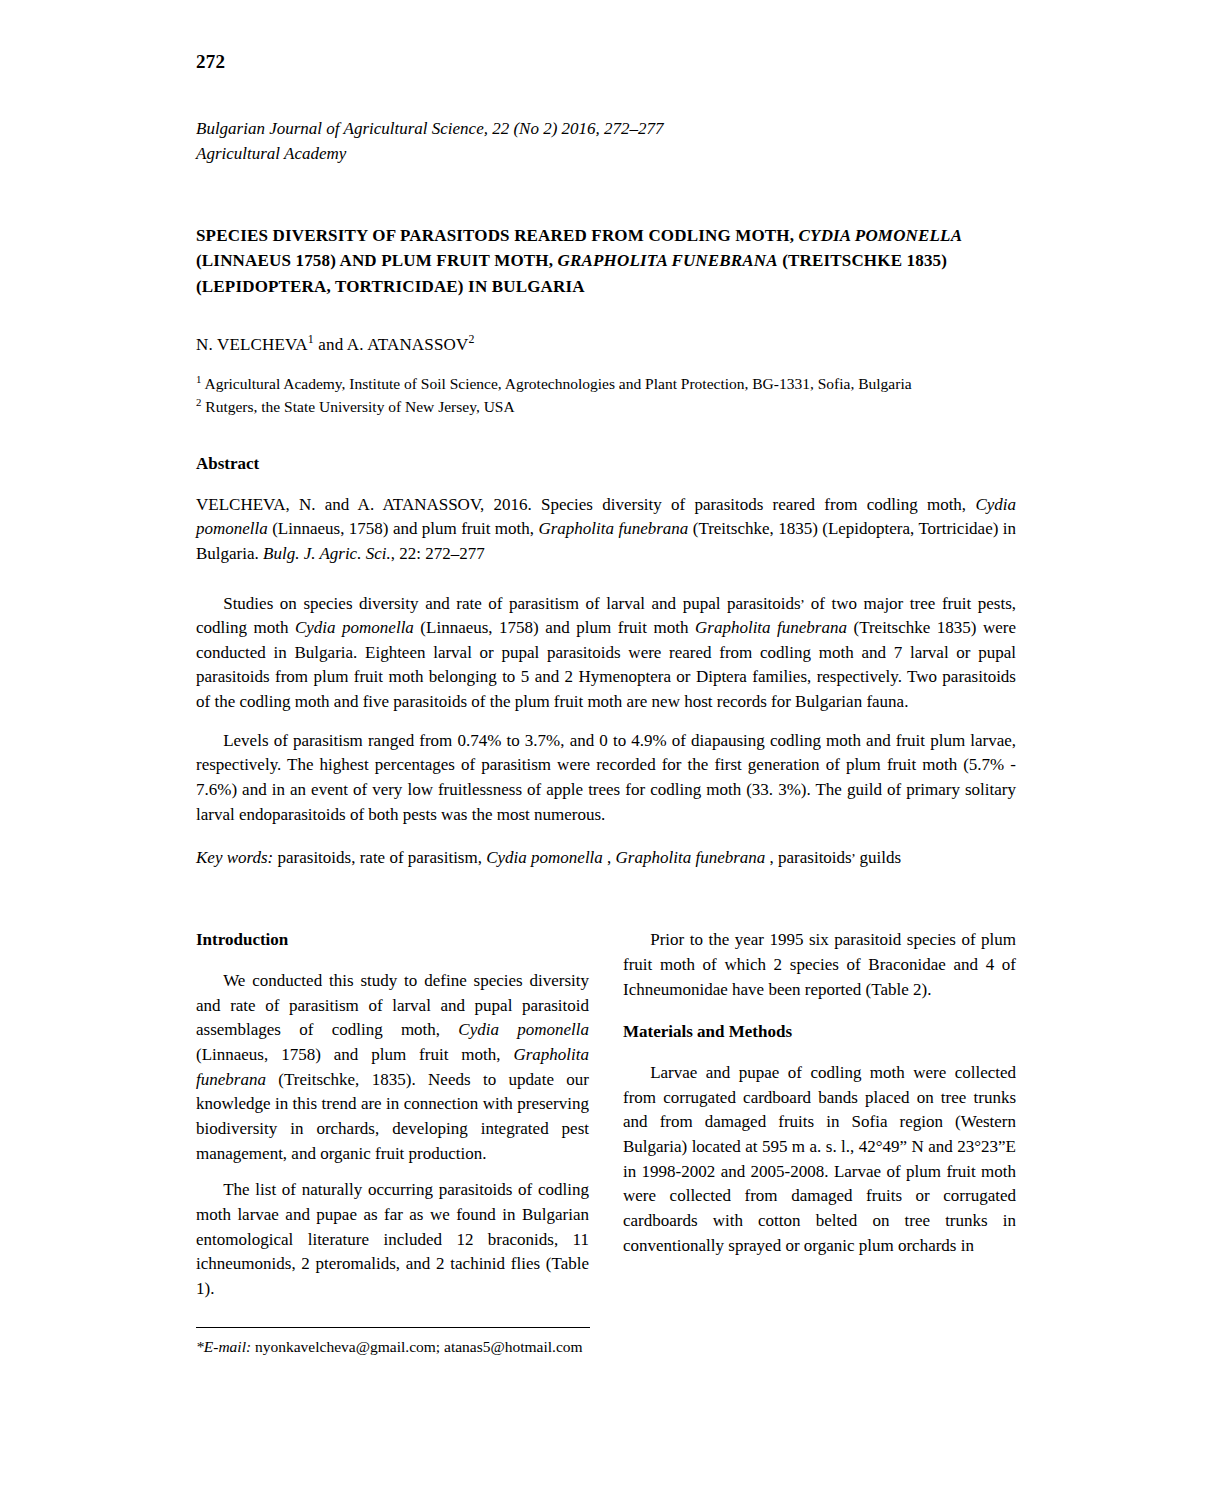272
Bulgarian Journal of Agricultural Science, 22 (No 2) 2016, 272–277 Agricultural Academy
Species diversity of parasitods reared from codling moth, Cydia pomonella (Linnaeus 1758) and plum fruit moth, Grapholita funebrana (Treitschke 1835) (Lepidoptera, Tortricidae) in Bulgaria
N. VELCHEVA1 and A. ATANASSOV2
1 Agricultural Academy, Institute of Soil Science, Agrotechnologies and Plant Protection, BG-1331, Sofia, Bulgaria 2 Rutgers, the State University of New Jersey, USA
Abstract
VELCHEVA, N. and A. ATANASSOV, 2016. Species diversity of parasitods reared from codling moth, Cydia pomonella (Linnaeus, 1758) and plum fruit moth, Grapholita funebrana (Treitschke, 1835) (Lepidoptera, Tortricidae) in Bulgaria. Bulg. J. Agric. Sci., 22: 272–277
Studies on species diversity and rate of parasitism of larval and pupal parasitoids, of two major tree fruit pests, codling moth Cydia pomonella (Linnaeus, 1758) and plum fruit moth Grapholita funebrana (Treitschke 1835) were conducted in Bulgaria. Eighteen larval or pupal parasitoids were reared from codling moth and 7 larval or pupal parasitoids from plum fruit moth belonging to 5 and 2 Hymenoptera or Diptera families, respectively. Two parasitoids of the codling moth and five parasitoids of the plum fruit moth are new host records for Bulgarian fauna.
Levels of parasitism ranged from 0.74% to 3.7%, and 0 to 4.9% of diapausing codling moth and fruit plum larvae, respectively. The highest percentages of parasitism were recorded for the first generation of plum fruit moth (5.7% - 7.6%) and in an event of very low fruitlessness of apple trees for codling moth (33. 3%). The guild of primary solitary larval endoparasitoids of both pests was the most numerous.
Key words: parasitoids, rate of parasitism, Cydia pomonella , Grapholita funebrana , parasitoids, guilds
Introduction
We conducted this study to define species diversity and rate of parasitism of larval and pupal parasitoid assemblages of codling moth, Cydia pomonella (Linnaeus, 1758) and plum fruit moth, Grapholita funebrana (Treitschke, 1835). Needs to update our knowledge in this trend are in connection with preserving biodiversity in orchards, developing integrated pest management, and organic fruit production.
The list of naturally occurring parasitoids of codling moth larvae and pupae as far as we found in Bulgarian entomological literature included 12 braconids, 11 ichneumonids, 2 pteromalids, and 2 tachinid flies (Table 1).
Prior to the year 1995 six parasitoid species of plum fruit moth of which 2 species of Braconidae and 4 of Ichneumonidae have been reported (Table 2).
Materials and Methods
Larvae and pupae of codling moth were collected from corrugated cardboard bands placed on tree trunks and from damaged fruits in Sofia region (Western Bulgaria) located at 595 m a. s. l., 42°49” N and 23°23”E in 1998-2002 and 2005-2008. Larvae of plum fruit moth were collected from damaged fruits or corrugated cardboards with cotton belted on tree trunks in conventionally sprayed or organic plum orchards in
*E-mail: nyonkavelcheva@gmail.com; atanas5@hotmail.com